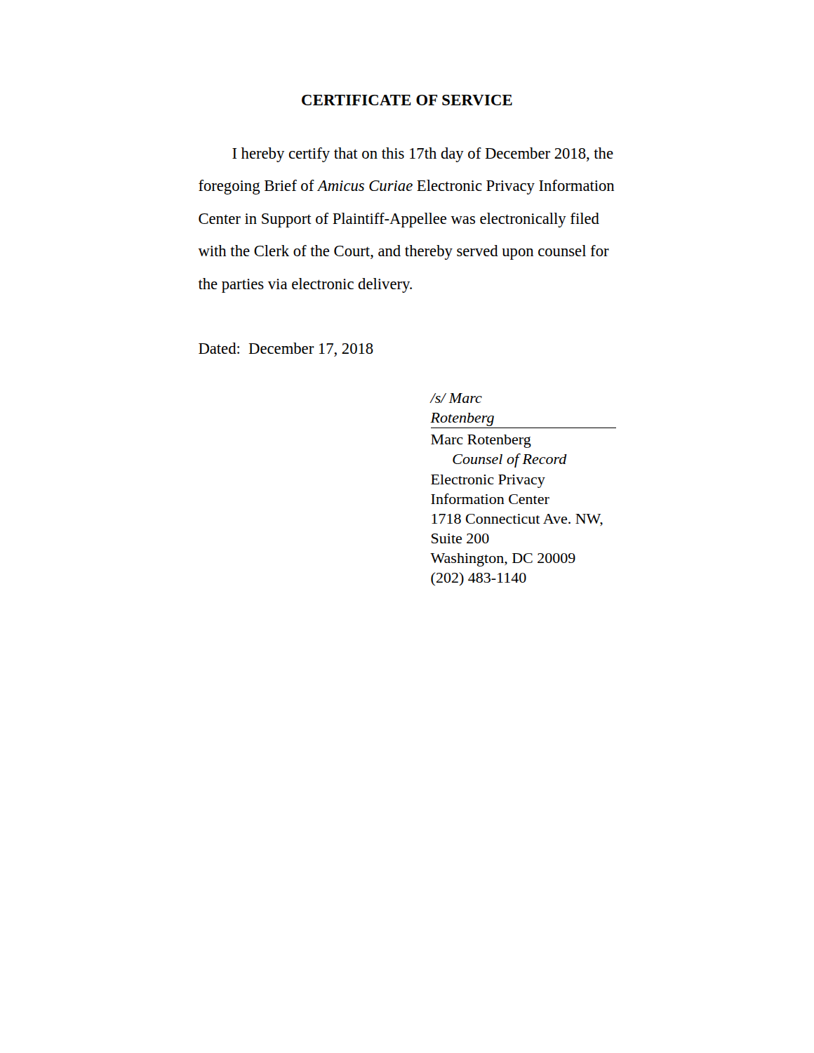CERTIFICATE OF SERVICE
I hereby certify that on this 17th day of December 2018, the foregoing Brief of Amicus Curiae Electronic Privacy Information Center in Support of Plaintiff-Appellee was electronically filed with the Clerk of the Court, and thereby served upon counsel for the parties via electronic delivery.
Dated: December 17, 2018
/s/ Marc Rotenberg
Marc Rotenberg
Counsel of Record Electronic Privacy Information Center
1718 Connecticut Ave. NW, Suite 200
Washington, DC 20009
(202) 483-1140